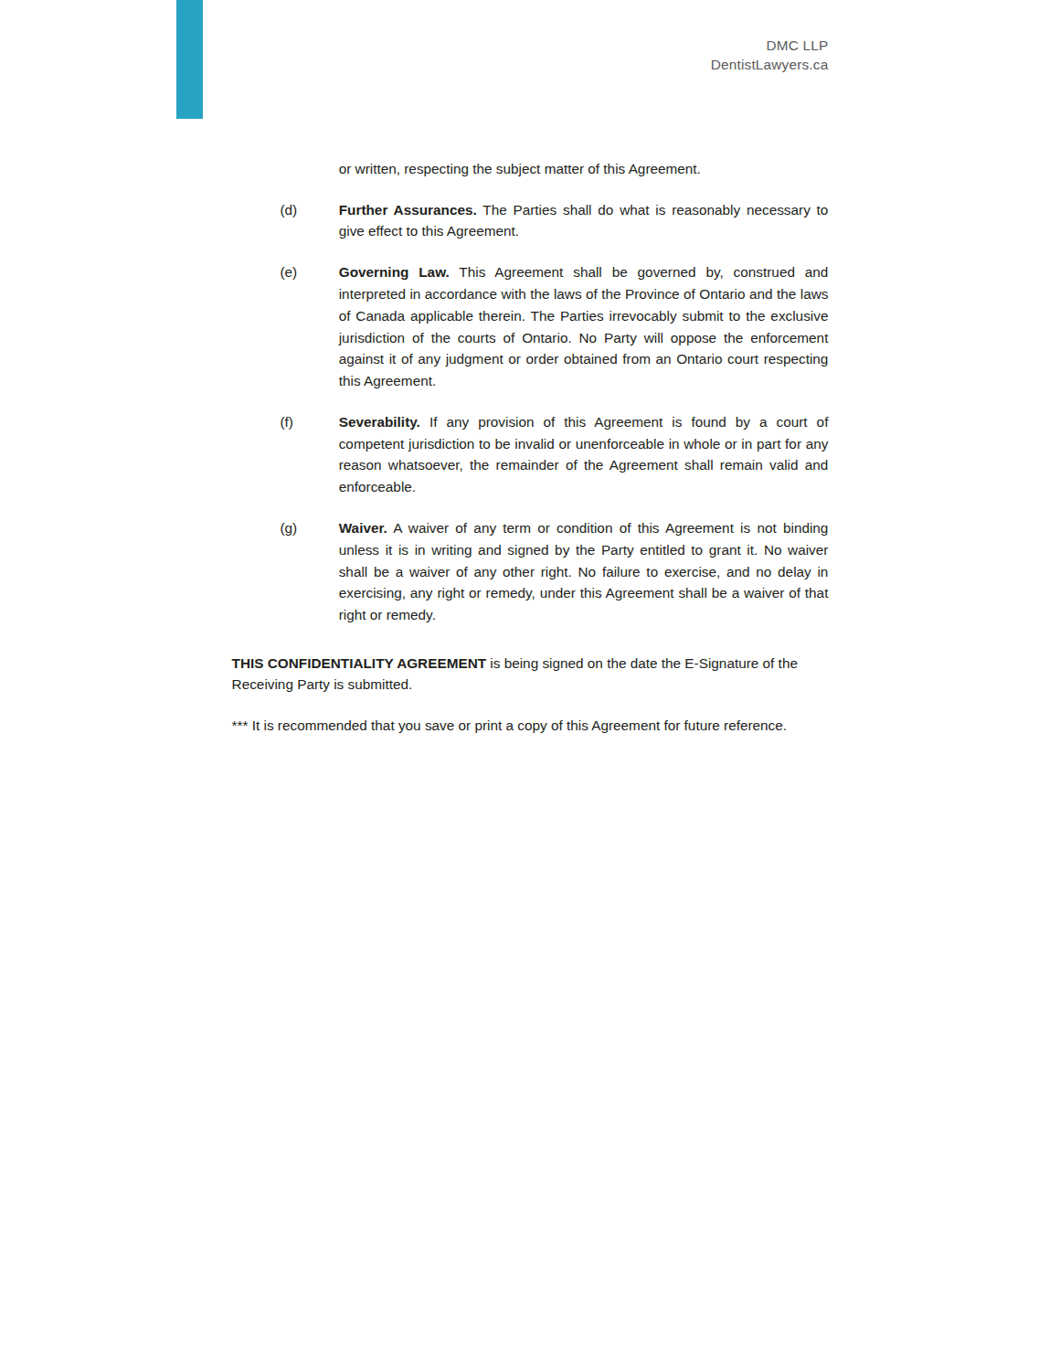DMC LLP DentistLawyers.ca
or written, respecting the subject matter of this Agreement.
(d) Further Assurances. The Parties shall do what is reasonably necessary to give effect to this Agreement.
(e) Governing Law. This Agreement shall be governed by, construed and interpreted in accordance with the laws of the Province of Ontario and the laws of Canada applicable therein. The Parties irrevocably submit to the exclusive jurisdiction of the courts of Ontario. No Party will oppose the enforcement against it of any judgment or order obtained from an Ontario court respecting this Agreement.
(f) Severability. If any provision of this Agreement is found by a court of competent jurisdiction to be invalid or unenforceable in whole or in part for any reason whatsoever, the remainder of the Agreement shall remain valid and enforceable.
(g) Waiver. A waiver of any term or condition of this Agreement is not binding unless it is in writing and signed by the Party entitled to grant it. No waiver shall be a waiver of any other right. No failure to exercise, and no delay in exercising, any right or remedy, under this Agreement shall be a waiver of that right or remedy.
THIS CONFIDENTIALITY AGREEMENT is being signed on the date the E-Signature of the Receiving Party is submitted.
*** It is recommended that you save or print a copy of this Agreement for future reference.